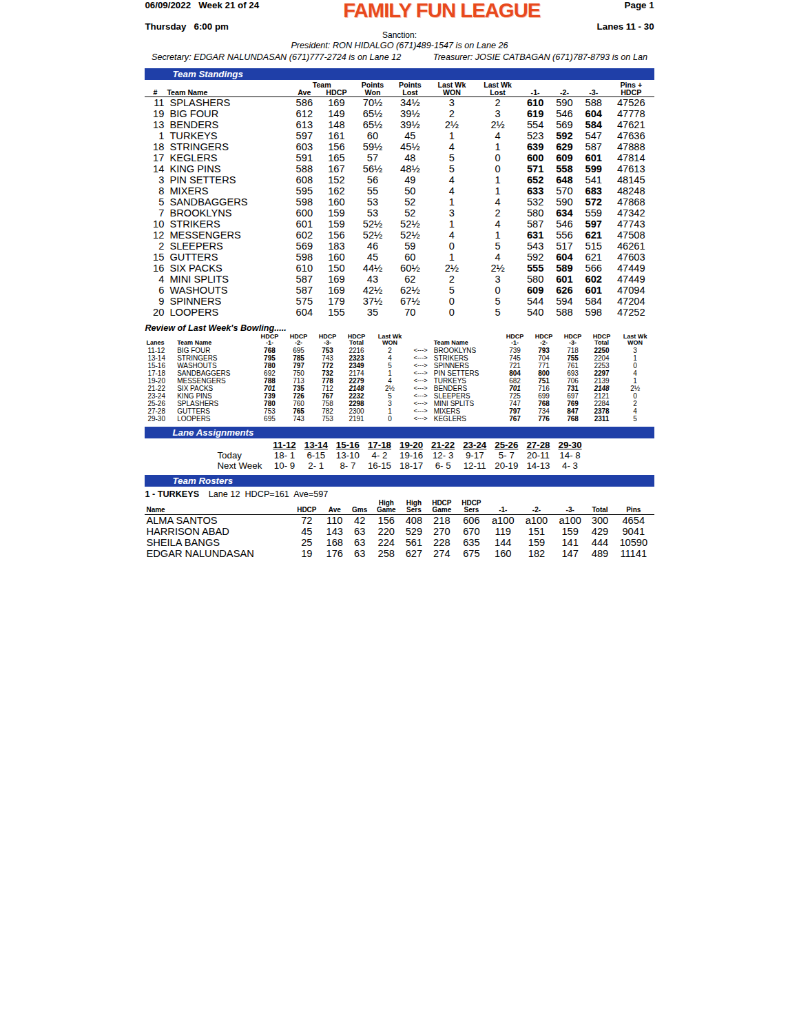06/09/2022 Week 21 of 24
FAMILY FUN LEAGUE
Page 1
Thursday 6:00 pm
Lanes 11 - 30
Sanction:
President: RON HIDALGO (671)489-1547 is on Lane 26
Secretary: EDGAR NALUNDASAN (671)777-2724 is on Lane 12 Treasurer: JOSIE CATBAGAN (671)787-8793 is on Lan
Team Standings
| | | Team | Points | Points | Last Wk | Last Wk | | | | Pins + |
| --- | --- | --- | --- | --- | --- | --- | --- | --- | --- | --- |
| # | Team Name | Ave | HDCP | Won | Lost | WON | Lost | -1- | -2- | -3- | HDCP |
| 11 | SPLASHERS | 586 | 169 | 70½ | 34½ | 3 | 2 | 610 | 590 | 588 | 47526 |
| 19 | BIG FOUR | 612 | 149 | 65½ | 39½ | 2 | 3 | 619 | 546 | 604 | 47778 |
| 13 | BENDERS | 613 | 148 | 65½ | 39½ | 2½ | 2½ | 554 | 569 | 584 | 47621 |
| 1 | TURKEYS | 597 | 161 | 60 | 45 | 1 | 4 | 523 | 592 | 547 | 47636 |
| 18 | STRINGERS | 603 | 156 | 59½ | 45½ | 4 | 1 | 639 | 629 | 587 | 47888 |
| 17 | KEGLERS | 591 | 165 | 57 | 48 | 5 | 0 | 600 | 609 | 601 | 47814 |
| 14 | KING PINS | 588 | 167 | 56½ | 48½ | 5 | 0 | 571 | 558 | 599 | 47613 |
| 3 | PIN SETTERS | 608 | 152 | 56 | 49 | 4 | 1 | 652 | 648 | 541 | 48145 |
| 8 | MIXERS | 595 | 162 | 55 | 50 | 4 | 1 | 633 | 570 | 683 | 48248 |
| 5 | SANDBAGGERS | 598 | 160 | 53 | 52 | 1 | 4 | 532 | 590 | 572 | 47868 |
| 7 | BROOKLYNS | 600 | 159 | 53 | 52 | 3 | 2 | 580 | 634 | 559 | 47342 |
| 10 | STRIKERS | 601 | 159 | 52½ | 52½ | 1 | 4 | 587 | 546 | 597 | 47743 |
| 12 | MESSENGERS | 602 | 156 | 52½ | 52½ | 4 | 1 | 631 | 556 | 621 | 47508 |
| 2 | SLEEPERS | 569 | 183 | 46 | 59 | 0 | 5 | 543 | 517 | 515 | 46261 |
| 15 | GUTTERS | 598 | 160 | 45 | 60 | 1 | 4 | 592 | 604 | 621 | 47603 |
| 16 | SIX PACKS | 610 | 150 | 44½ | 60½ | 2½ | 2½ | 555 | 589 | 566 | 47449 |
| 4 | MINI SPLITS | 587 | 169 | 43 | 62 | 2 | 3 | 580 | 601 | 602 | 47449 |
| 6 | WASHOUTS | 587 | 169 | 42½ | 62½ | 5 | 0 | 609 | 626 | 601 | 47094 |
| 9 | SPINNERS | 575 | 179 | 37½ | 67½ | 0 | 5 | 544 | 594 | 584 | 47204 |
| 20 | LOOPERS | 604 | 155 | 35 | 70 | 0 | 5 | 540 | 588 | 598 | 47252 |
Review of Last Week's Bowling.....
| | | HDCP | HDCP | HDCP | HDCP | Last Wk | | | HDCP | HDCP | HDCP | HDCP | Last Wk |
| --- | --- | --- | --- | --- | --- | --- | --- | --- | --- | --- | --- | --- | --- |
| Lanes | Team Name | -1- | -2- | -3- | Total | WON | | Team Name | -1- | -2- | -3- | Total | WON |
| 11-12 | BIG FOUR | 768 | 695 | 753 | 2216 | 2 | <---> | BROOKLYNS | 739 | 793 | 718 | 2250 | 3 |
| 13-14 | STRINGERS | 795 | 785 | 743 | 2323 | 4 | <---> | STRIKERS | 745 | 704 | 755 | 2204 | 1 |
| 15-16 | WASHOUTS | 780 | 797 | 772 | 2349 | 5 | <---> | SPINNERS | 721 | 771 | 761 | 2253 | 0 |
| 17-18 | SANDBAGGERS | 692 | 750 | 732 | 2174 | 1 | <---> | PIN SETTERS | 804 | 800 | 693 | 2297 | 4 |
| 19-20 | MESSENGERS | 788 | 713 | 778 | 2279 | 4 | <---> | TURKEYS | 682 | 751 | 706 | 2139 | 1 |
| 21-22 | SIX PACKS | 701 | 735 | 712 | 2148 | 2½ | <---> | BENDERS | 701 | 716 | 731 | 2148 | 2½ |
| 23-24 | KING PINS | 739 | 726 | 767 | 2232 | 5 | <---> | SLEEPERS | 725 | 699 | 697 | 2121 | 0 |
| 25-26 | SPLASHERS | 780 | 760 | 758 | 2298 | 3 | <---> | MINI SPLITS | 747 | 768 | 769 | 2284 | 2 |
| 27-28 | GUTTERS | 753 | 765 | 782 | 2300 | 1 | <---> | MIXERS | 797 | 734 | 847 | 2378 | 4 |
| 29-30 | LOOPERS | 695 | 743 | 753 | 2191 | 0 | <---> | KEGLERS | 767 | 776 | 768 | 2311 | 5 |
Lane Assignments
| | 11-12 | 13-14 | 15-16 | 17-18 | 19-20 | 21-22 | 23-24 | 25-26 | 27-28 | 29-30 |
| --- | --- | --- | --- | --- | --- | --- | --- | --- | --- | --- |
| Today | 18- 1 | 6-15 | 13-10 | 4- 2 | 19-16 | 12- 3 | 9-17 | 5- 7 | 20-11 | 14- 8 |
| Next Week | 10- 9 | 2- 1 | 8- 7 | 16-15 | 18-17 | 6- 5 | 12-11 | 20-19 | 14-13 | 4- 3 |
Team Rosters
1 - TURKEYS Lane 12 HDCP=161 Ave=597
| | | | | High | High | HDCP | HDCP | | | | | |
| --- | --- | --- | --- | --- | --- | --- | --- | --- | --- | --- | --- | --- |
| Name | HDCP | Ave | Gms | Game | Sers | Game | Sers | -1- | -2- | -3- | Total | Pins |
| ALMA SANTOS | 72 | 110 | 42 | 156 | 408 | 218 | 606 | a100 | a100 | a100 | 300 | 4654 |
| HARRISON ABAD | 45 | 143 | 63 | 220 | 529 | 270 | 670 | 119 | 151 | 159 | 429 | 9041 |
| SHEILA BANGS | 25 | 168 | 63 | 224 | 561 | 228 | 635 | 144 | 159 | 141 | 444 | 10590 |
| EDGAR NALUNDASAN | 19 | 176 | 63 | 258 | 627 | 274 | 675 | 160 | 182 | 147 | 489 | 11141 |